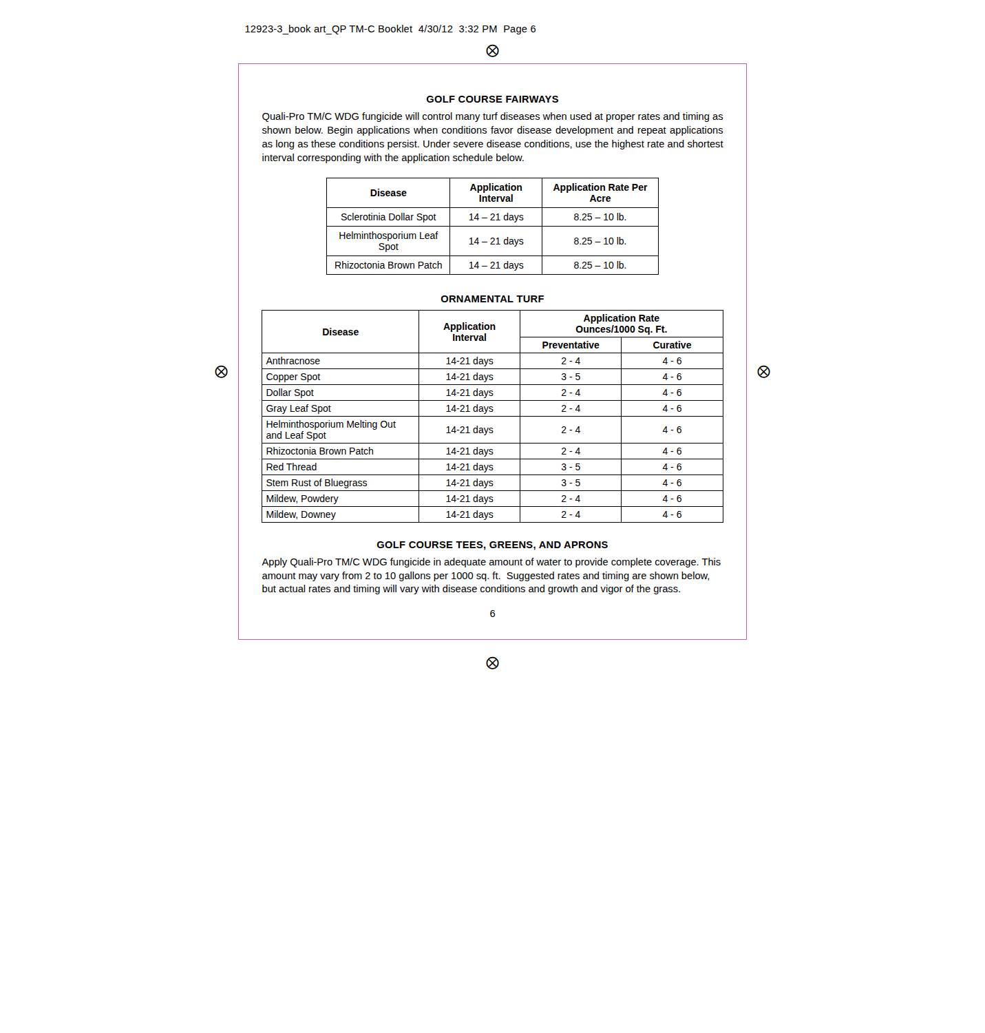12923-3_book art_QP TM-C Booklet 4/30/12 3:32 PM Page 6
⨂
⨂
⨂
GOLF COURSE FAIRWAYS
Quali-Pro TM/C WDG fungicide will control many turf diseases when used at proper rates and timing as shown below. Begin applications when conditions favor disease development and repeat applications as long as these conditions persist. Under severe disease conditions, use the highest rate and shortest interval corresponding with the application schedule below.
| Disease | Application Interval | Application Rate Per Acre |
| --- | --- | --- |
| Sclerotinia Dollar Spot | 14 – 21 days | 8.25 – 10 lb. |
| Helminthosporium Leaf Spot | 14 – 21 days | 8.25 – 10 lb. |
| Rhizoctonia Brown Patch | 14 – 21 days | 8.25 – 10 lb. |
ORNAMENTAL TURF
| Disease | Application Interval | Application Rate Ounces/1000 Sq. Ft. |
| --- | --- | --- |
| Preventative | Curative |
| Anthracnose | 14-21 days | 2 - 4 | 4 - 6 |
| Copper Spot | 14-21 days | 3 - 5 | 4 - 6 |
| Dollar Spot | 14-21 days | 2 - 4 | 4 - 6 |
| Gray Leaf Spot | 14-21 days | 2 - 4 | 4 - 6 |
| Helminthosporium Melting Out and Leaf Spot | 14-21 days | 2 - 4 | 4 - 6 |
| Rhizoctonia Brown Patch | 14-21 days | 2 - 4 | 4 - 6 |
| Red Thread | 14-21 days | 3 - 5 | 4 - 6 |
| Stem Rust of Bluegrass | 14-21 days | 3 - 5 | 4 - 6 |
| Mildew, Powdery | 14-21 days | 2 - 4 | 4 - 6 |
| Mildew, Downey | 14-21 days | 2 - 4 | 4 - 6 |
GOLF COURSE TEES, GREENS, AND APRONS
Apply Quali-Pro TM/C WDG fungicide in adequate amount of water to provide complete coverage. This amount may vary from 2 to 10 gallons per 1000 sq. ft. Suggested rates and timing are shown below, but actual rates and timing will vary with disease conditions and growth and vigor of the grass.
6
⨂